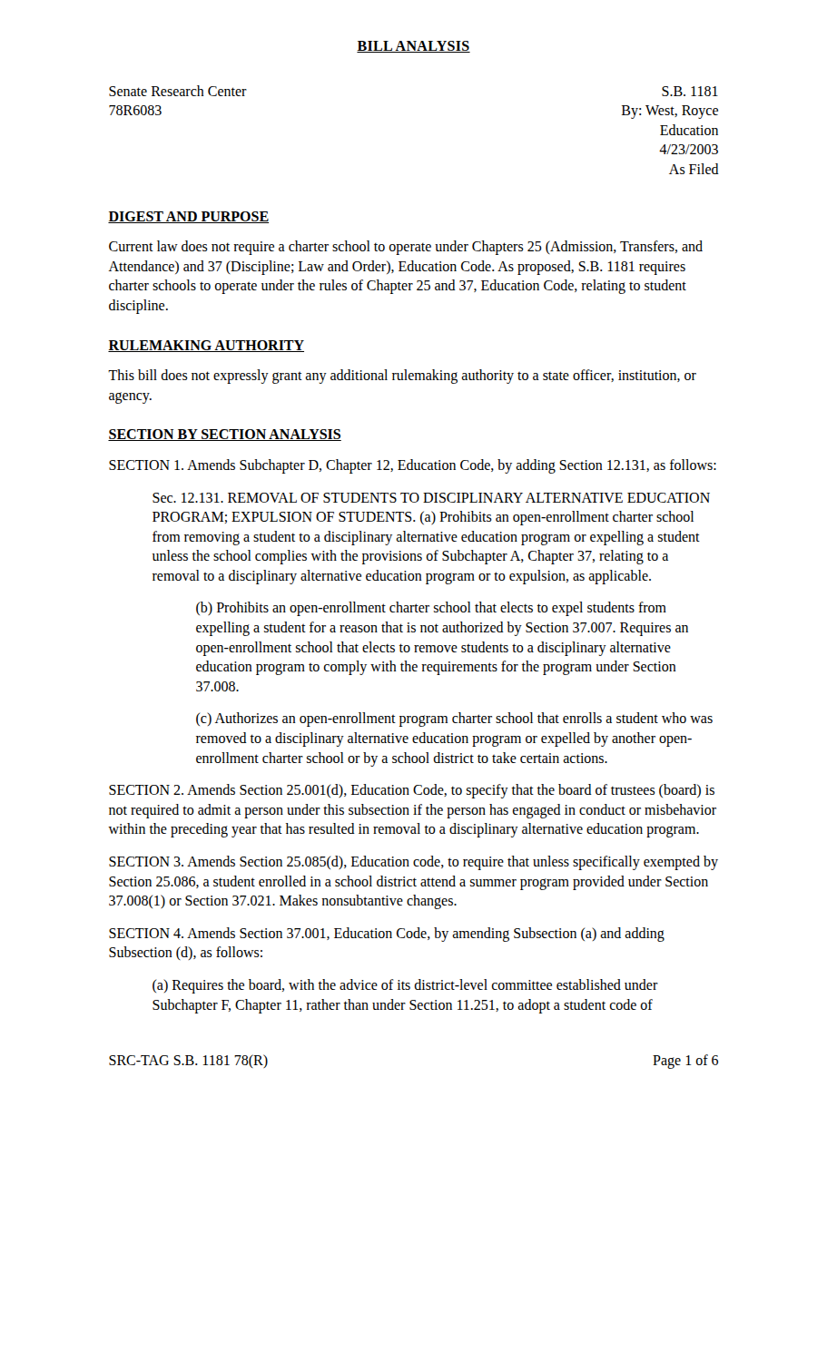BILL ANALYSIS
Senate Research Center
78R6083
S.B. 1181
By: West, Royce
Education
4/23/2003
As Filed
DIGEST AND PURPOSE
Current law does not require a charter school to operate under Chapters 25 (Admission, Transfers, and Attendance) and 37 (Discipline; Law and Order), Education Code. As proposed, S.B. 1181 requires charter schools to operate under the rules of Chapter 25 and 37, Education Code, relating to student discipline.
RULEMAKING AUTHORITY
This bill does not expressly grant any additional rulemaking authority to a state officer, institution, or agency.
SECTION BY SECTION ANALYSIS
SECTION 1. Amends Subchapter D, Chapter 12, Education Code, by adding Section 12.131, as follows:
Sec. 12.131. REMOVAL OF STUDENTS TO DISCIPLINARY ALTERNATIVE EDUCATION PROGRAM; EXPULSION OF STUDENTS. (a) Prohibits an open-enrollment charter school from removing a student to a disciplinary alternative education program or expelling a student unless the school complies with the provisions of Subchapter A, Chapter 37, relating to a removal to a disciplinary alternative education program or to expulsion, as applicable.
(b) Prohibits an open-enrollment charter school that elects to expel students from expelling a student for a reason that is not authorized by Section 37.007. Requires an open-enrollment school that elects to remove students to a disciplinary alternative education program to comply with the requirements for the program under Section 37.008.
(c) Authorizes an open-enrollment program charter school that enrolls a student who was removed to a disciplinary alternative education program or expelled by another open-enrollment charter school or by a school district to take certain actions.
SECTION 2. Amends Section 25.001(d), Education Code, to specify that the board of trustees (board) is not required to admit a person under this subsection if the person has engaged in conduct or misbehavior within the preceding year that has resulted in removal to a disciplinary alternative education program.
SECTION 3. Amends Section 25.085(d), Education code, to require that unless specifically exempted by Section 25.086, a student enrolled in a school district attend a summer program provided under Section 37.008(1) or Section 37.021. Makes nonsubtantive changes.
SECTION 4. Amends Section 37.001, Education Code, by amending Subsection (a) and adding Subsection (d), as follows:
(a) Requires the board, with the advice of its district-level committee established under Subchapter F, Chapter 11, rather than under Section 11.251, to adopt a student code of
SRC-TAG S.B. 1181 78(R)
Page 1 of 6